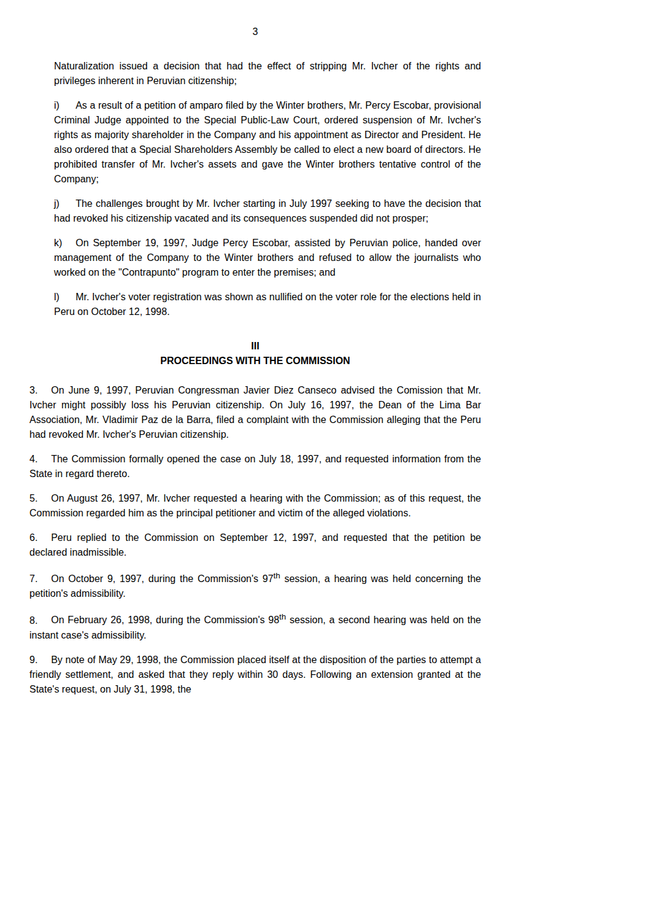3
Naturalization issued a decision that had the effect of stripping Mr. Ivcher of the rights and privileges inherent in Peruvian citizenship;
i) As a result of a petition of amparo filed by the Winter brothers, Mr. Percy Escobar, provisional Criminal Judge appointed to the Special Public-Law Court, ordered suspension of Mr. Ivcher's rights as majority shareholder in the Company and his appointment as Director and President. He also ordered that a Special Shareholders Assembly be called to elect a new board of directors. He prohibited transfer of Mr. Ivcher's assets and gave the Winter brothers tentative control of the Company;
j) The challenges brought by Mr. Ivcher starting in July 1997 seeking to have the decision that had revoked his citizenship vacated and its consequences suspended did not prosper;
k) On September 19, 1997, Judge Percy Escobar, assisted by Peruvian police, handed over management of the Company to the Winter brothers and refused to allow the journalists who worked on the "Contrapunto" program to enter the premises; and
l) Mr. Ivcher's voter registration was shown as nullified on the voter role for the elections held in Peru on October 12, 1998.
III
PROCEEDINGS WITH THE COMMISSION
3. On June 9, 1997, Peruvian Congressman Javier Diez Canseco advised the Comission that Mr. Ivcher might possibly loss his Peruvian citizenship. On July 16, 1997, the Dean of the Lima Bar Association, Mr. Vladimir Paz de la Barra, filed a complaint with the Commission alleging that the Peru had revoked Mr. Ivcher's Peruvian citizenship.
4. The Commission formally opened the case on July 18, 1997, and requested information from the State in regard thereto.
5. On August 26, 1997, Mr. Ivcher requested a hearing with the Commission; as of this request, the Commission regarded him as the principal petitioner and victim of the alleged violations.
6. Peru replied to the Commission on September 12, 1997, and requested that the petition be declared inadmissible.
7. On October 9, 1997, during the Commission's 97th session, a hearing was held concerning the petition's admissibility.
8. On February 26, 1998, during the Commission's 98th session, a second hearing was held on the instant case's admissibility.
9. By note of May 29, 1998, the Commission placed itself at the disposition of the parties to attempt a friendly settlement, and asked that they reply within 30 days. Following an extension granted at the State's request, on July 31, 1998, the